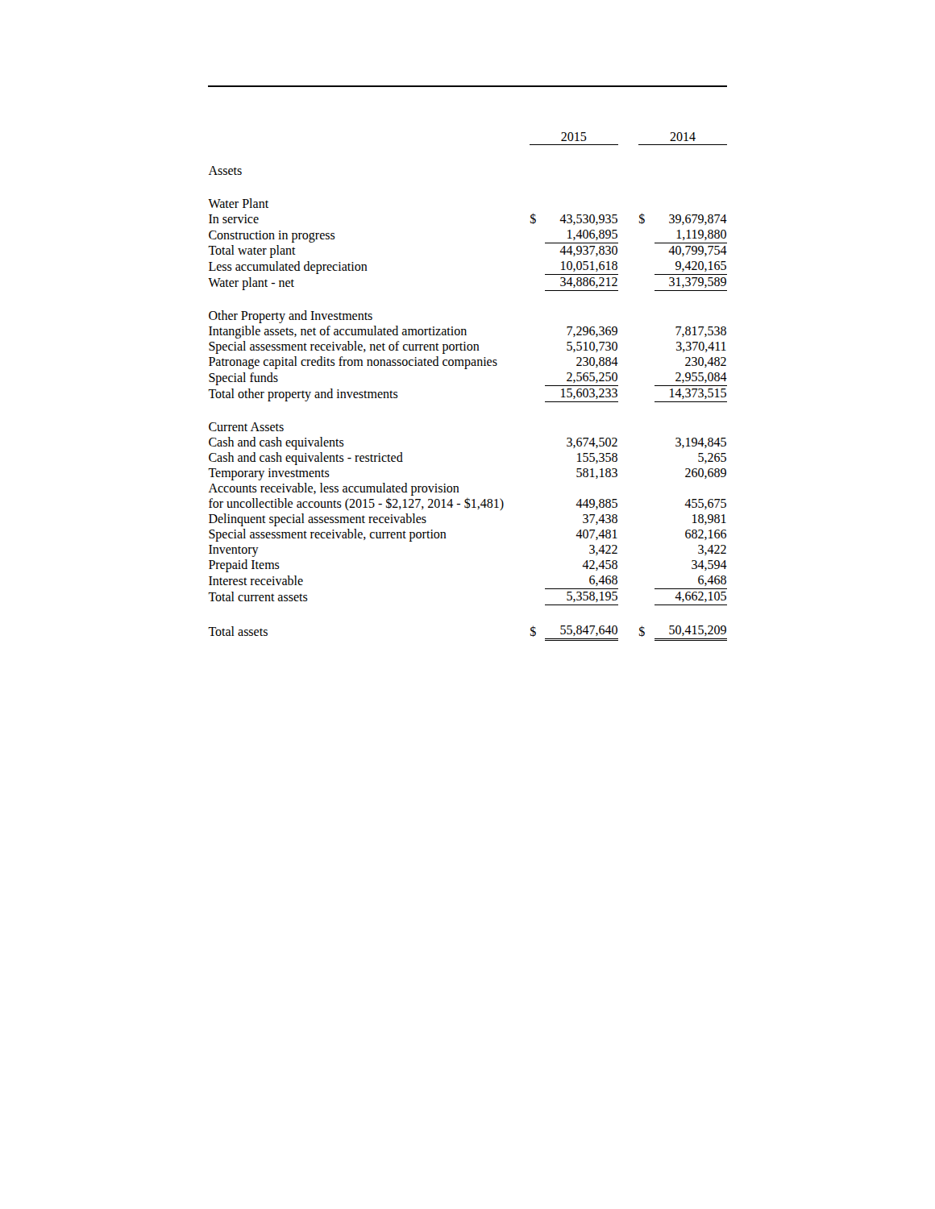| | | 2015 | | 2014 |
| Assets | | | | | | |
| Water Plant | | | | | | |
| In service | | $ | 43,530,935 | | $ | 39,679,874 |
| Construction in progress | | | 1,406,895 | | | 1,119,880 |
| Total water plant | | | 44,937,830 | | | 40,799,754 |
| Less accumulated depreciation | | | 10,051,618 | | | 9,420,165 |
| Water plant - net | | | 34,886,212 | | | 31,379,589 |
| Other Property and Investments | | | | | | |
| Intangible assets, net of accumulated amortization | | | 7,296,369 | | | 7,817,538 |
| Special assessment receivable, net of current portion | | | 5,510,730 | | | 3,370,411 |
| Patronage capital credits from nonassociated companies | | | 230,884 | | | 230,482 |
| Special funds | | | 2,565,250 | | | 2,955,084 |
| Total other property and investments | | | 15,603,233 | | | 14,373,515 |
| Current Assets | | | | | | |
| Cash and cash equivalents | | | 3,674,502 | | | 3,194,845 |
| Cash and cash equivalents - restricted | | | 155,358 | | | 5,265 |
| Temporary investments | | | 581,183 | | | 260,689 |
| Accounts receivable, less accumulated provision | | | | | | |
| for uncollectible accounts (2015 - $2,127, 2014 - $1,481) | | | 449,885 | | | 455,675 |
| Delinquent special assessment receivables | | | 37,438 | | | 18,981 |
| Special assessment receivable, current portion | | | 407,481 | | | 682,166 |
| Inventory | | | 3,422 | | | 3,422 |
| Prepaid Items | | | 42,458 | | | 34,594 |
| Interest receivable | | | 6,468 | | | 6,468 |
| Total current assets | | | 5,358,195 | | | 4,662,105 |
| Total assets | | $ | 55,847,640 | | $ | 50,415,209 |